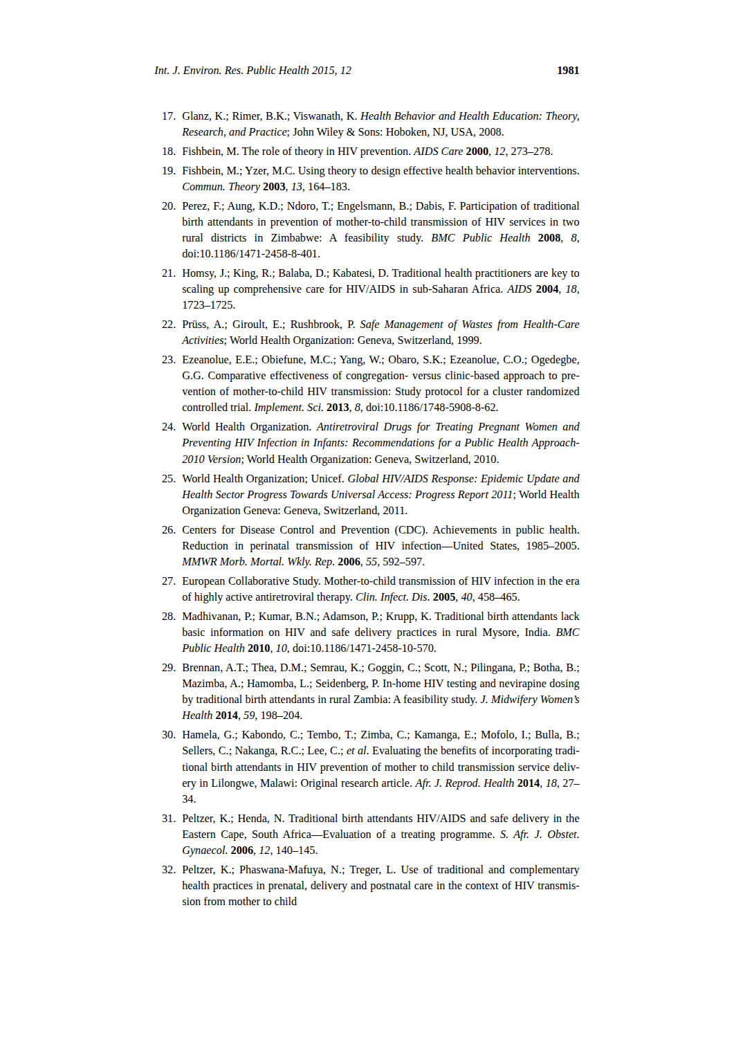Int. J. Environ. Res. Public Health 2015, 12
1981
Glanz, K.; Rimer, B.K.; Viswanath, K. Health Behavior and Health Education: Theory, Research, and Practice; John Wiley & Sons: Hoboken, NJ, USA, 2008.
Fishbein, M. The role of theory in HIV prevention. AIDS Care 2000, 12, 273–278.
Fishbein, M.; Yzer, M.C. Using theory to design effective health behavior interventions. Commun. Theory 2003, 13, 164–183.
Perez, F.; Aung, K.D.; Ndoro, T.; Engelsmann, B.; Dabis, F. Participation of traditional birth attendants in prevention of mother-to-child transmission of HIV services in two rural districts in Zimbabwe: A feasibility study. BMC Public Health 2008, 8, doi:10.1186/1471-2458-8-401.
Homsy, J.; King, R.; Balaba, D.; Kabatesi, D. Traditional health practitioners are key to scaling up comprehensive care for HIV/AIDS in sub-Saharan Africa. AIDS 2004, 18, 1723–1725.
Prüss, A.; Giroult, E.; Rushbrook, P. Safe Management of Wastes from Health-Care Activities; World Health Organization: Geneva, Switzerland, 1999.
Ezeanolue, E.E.; Obiefune, M.C.; Yang, W.; Obaro, S.K.; Ezeanolue, C.O.; Ogedegbe, G.G. Comparative effectiveness of congregation- versus clinic-based approach to prevention of mother-to-child HIV transmission: Study protocol for a cluster randomized controlled trial. Implement. Sci. 2013, 8, doi:10.1186/1748-5908-8-62.
World Health Organization. Antiretroviral Drugs for Treating Pregnant Women and Preventing HIV Infection in Infants: Recommendations for a Public Health Approach-2010 Version; World Health Organization: Geneva, Switzerland, 2010.
World Health Organization; Unicef. Global HIV/AIDS Response: Epidemic Update and Health Sector Progress Towards Universal Access: Progress Report 2011; World Health Organization Geneva: Geneva, Switzerland, 2011.
Centers for Disease Control and Prevention (CDC). Achievements in public health. Reduction in perinatal transmission of HIV infection—United States, 1985–2005. MMWR Morb. Mortal. Wkly. Rep. 2006, 55, 592–597.
European Collaborative Study. Mother-to-child transmission of HIV infection in the era of highly active antiretroviral therapy. Clin. Infect. Dis. 2005, 40, 458–465.
Madhivanan, P.; Kumar, B.N.; Adamson, P.; Krupp, K. Traditional birth attendants lack basic information on HIV and safe delivery practices in rural Mysore, India. BMC Public Health 2010, 10, doi:10.1186/1471-2458-10-570.
Brennan, A.T.; Thea, D.M.; Semrau, K.; Goggin, C.; Scott, N.; Pilingana, P.; Botha, B.; Mazimba, A.; Hamomba, L.; Seidenberg, P. In‑home HIV testing and nevirapine dosing by traditional birth attendants in rural Zambia: A feasibility study. J. Midwifery Women’s Health 2014, 59, 198–204.
Hamela, G.; Kabondo, C.; Tembo, T.; Zimba, C.; Kamanga, E.; Mofolo, I.; Bulla, B.; Sellers, C.; Nakanga, R.C.; Lee, C.; et al. Evaluating the benefits of incorporating traditional birth attendants in HIV prevention of mother to child transmission service delivery in Lilongwe, Malawi: Original research article. Afr. J. Reprod. Health 2014, 18, 27–34.
Peltzer, K.; Henda, N. Traditional birth attendants HIV/AIDS and safe delivery in the Eastern Cape, South Africa—Evaluation of a treating programme. S. Afr. J. Obstet. Gynaecol. 2006, 12, 140–145.
Peltzer, K.; Phaswana-Mafuya, N.; Treger, L. Use of traditional and complementary health practices in prenatal, delivery and postnatal care in the context of HIV transmission from mother to child